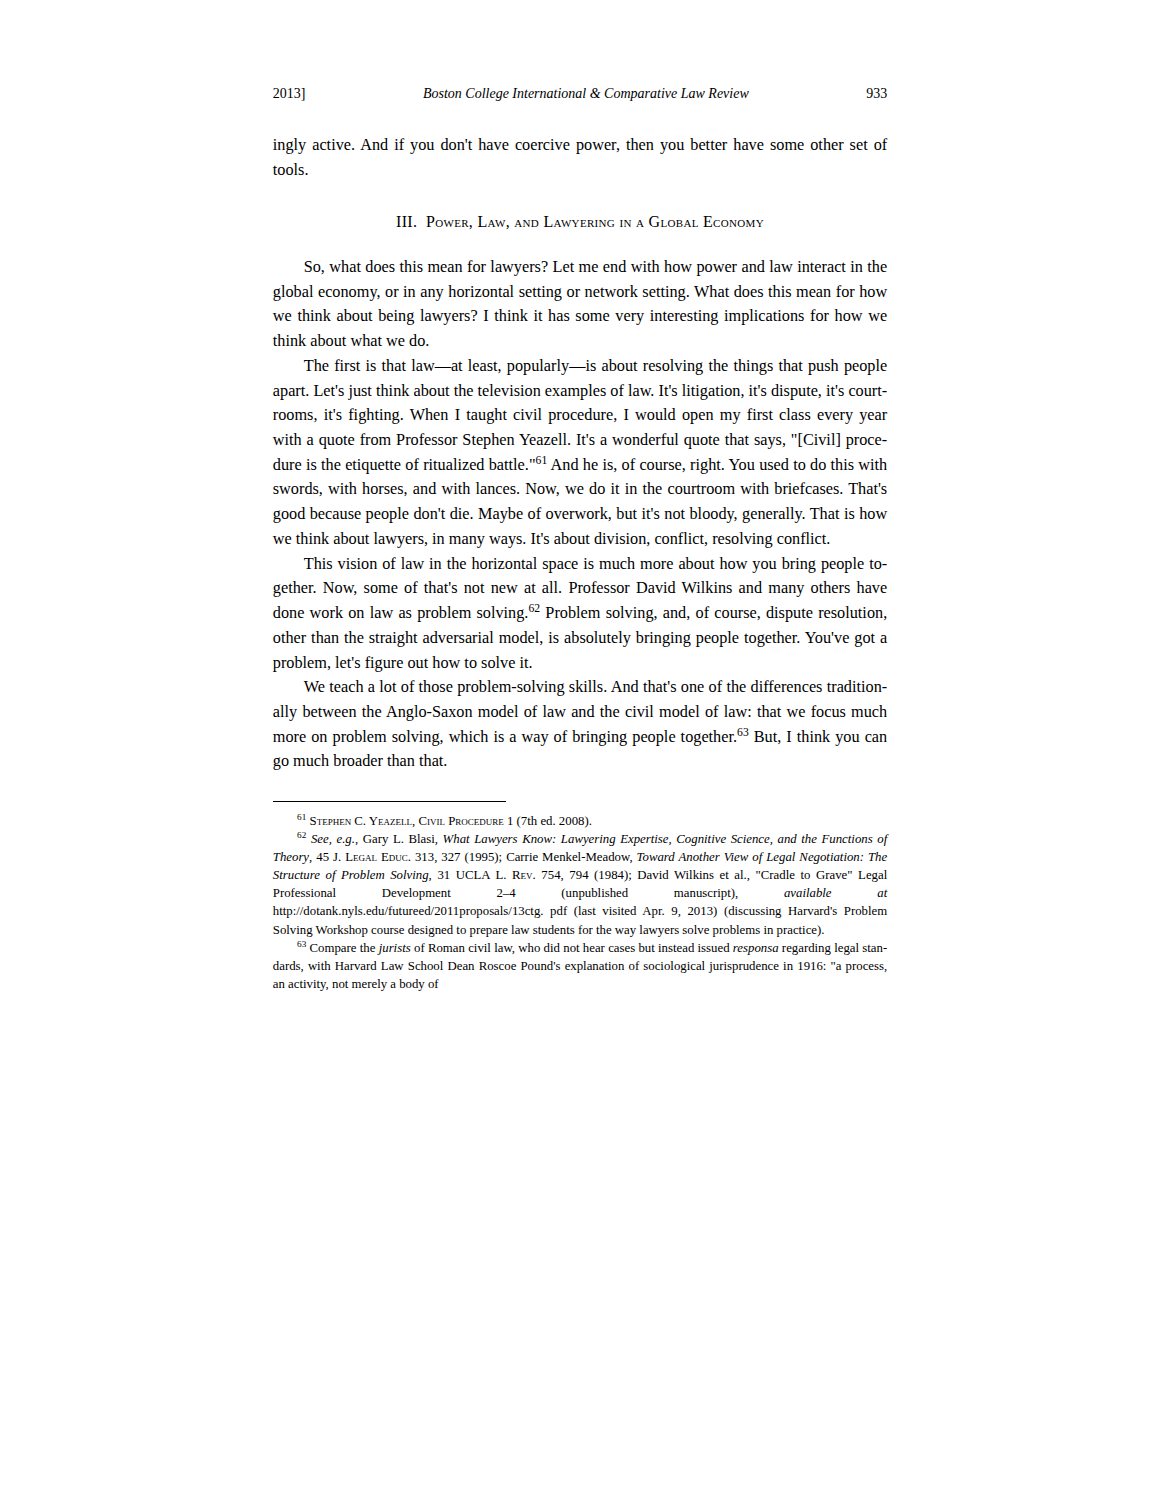2013] Boston College International & Comparative Law Review 933
ingly active. And if you don't have coercive power, then you better have some other set of tools.
III. Power, Law, and Lawyering in a Global Economy
So, what does this mean for lawyers? Let me end with how power and law interact in the global economy, or in any horizontal setting or network setting. What does this mean for how we think about being lawyers? I think it has some very interesting implications for how we think about what we do.
The first is that law—at least, popularly—is about resolving the things that push people apart. Let's just think about the television examples of law. It's litigation, it's dispute, it's courtrooms, it's fighting. When I taught civil procedure, I would open my first class every year with a quote from Professor Stephen Yeazell. It's a wonderful quote that says, "[Civil] procedure is the etiquette of ritualized battle."61 And he is, of course, right. You used to do this with swords, with horses, and with lances. Now, we do it in the courtroom with briefcases. That's good because people don't die. Maybe of overwork, but it's not bloody, generally. That is how we think about lawyers, in many ways. It's about division, conflict, resolving conflict.
This vision of law in the horizontal space is much more about how you bring people together. Now, some of that's not new at all. Professor David Wilkins and many others have done work on law as problem solving.62 Problem solving, and, of course, dispute resolution, other than the straight adversarial model, is absolutely bringing people together. You've got a problem, let's figure out how to solve it.
We teach a lot of those problem-solving skills. And that's one of the differences traditionally between the Anglo-Saxon model of law and the civil model of law: that we focus much more on problem solving, which is a way of bringing people together.63 But, I think you can go much broader than that.
61 Stephen C. Yeazell, Civil Procedure 1 (7th ed. 2008).
62 See, e.g., Gary L. Blasi, What Lawyers Know: Lawyering Expertise, Cognitive Science, and the Functions of Theory, 45 J. Legal Educ. 313, 327 (1995); Carrie Menkel-Meadow, Toward Another View of Legal Negotiation: The Structure of Problem Solving, 31 UCLA L. Rev. 754, 794 (1984); David Wilkins et al., "Cradle to Grave" Legal Professional Development 2–4 (unpublished manuscript), available at http://dotank.nyls.edu/futureed/2011proposals/13ctg. pdf (last visited Apr. 9, 2013) (discussing Harvard's Problem Solving Workshop course designed to prepare law students for the way lawyers solve problems in practice).
63 Compare the jurists of Roman civil law, who did not hear cases but instead issued responsa regarding legal standards, with Harvard Law School Dean Roscoe Pound's explanation of sociological jurisprudence in 1916: "a process, an activity, not merely a body of